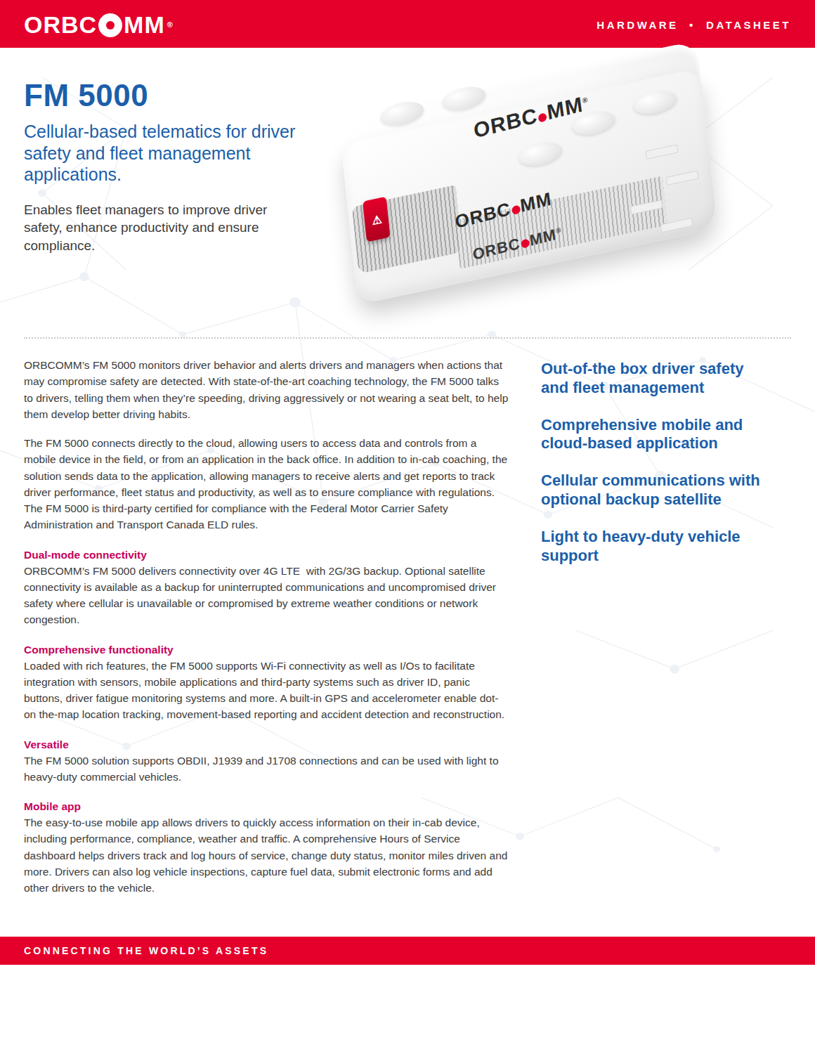ORBC MM®
HARDWARE • DATASHEET
FM 5000
Cellular-based telematics for driver safety and fleet management applications.
Enables fleet managers to improve driver safety, enhance productivity and ensure compliance.
⚠
ORBC MM®
ORBC MM
ORBC MM®
ORBCOMM’s FM 5000 monitors driver behavior and alerts drivers and managers when actions that may compromise safety are detected. With state-of-the-art coaching technology, the FM 5000 talks to drivers, telling them when they’re speeding, driving aggressively or not wearing a seat belt, to help them develop better driving habits.
The FM 5000 connects directly to the cloud, allowing users to access data and controls from a mobile device in the field, or from an application in the back office. In addition to in-cab coaching, the solution sends data to the application, allowing managers to receive alerts and get reports to track driver performance, fleet status and productivity, as well as to ensure compliance with regulations. The FM 5000 is third-party certified for compliance with the Federal Motor Carrier Safety Administration and Transport Canada ELD rules.
Dual-mode connectivity
ORBCOMM’s FM 5000 delivers connectivity over 4G LTE with 2G/3G backup. Optional satellite connectivity is available as a backup for uninterrupted communications and uncompromised driver safety where cellular is unavailable or compromised by extreme weather conditions or network congestion.
Comprehensive functionality
Loaded with rich features, the FM 5000 supports Wi-Fi connectivity as well as I/Os to facilitate integration with sensors, mobile applications and third-party systems such as driver ID, panic buttons, driver fatigue monitoring systems and more. A built-in GPS and accelerometer enable dot-on the-map location tracking, movement-based reporting and accident detection and reconstruction.
Versatile
The FM 5000 solution supports OBDII, J1939 and J1708 connections and can be used with light to heavy-duty commercial vehicles.
Mobile app
The easy-to-use mobile app allows drivers to quickly access information on their in-cab device, including performance, compliance, weather and traffic. A comprehensive Hours of Service dashboard helps drivers track and log hours of service, change duty status, monitor miles driven and more. Drivers can also log vehicle inspections, capture fuel data, submit electronic forms and add other drivers to the vehicle.
Out-of-the box driver safety and fleet management
Comprehensive mobile and cloud-based application
Cellular communications with optional backup satellite
Light to heavy-duty vehicle support
CONNECTING THE WORLD’S ASSETS